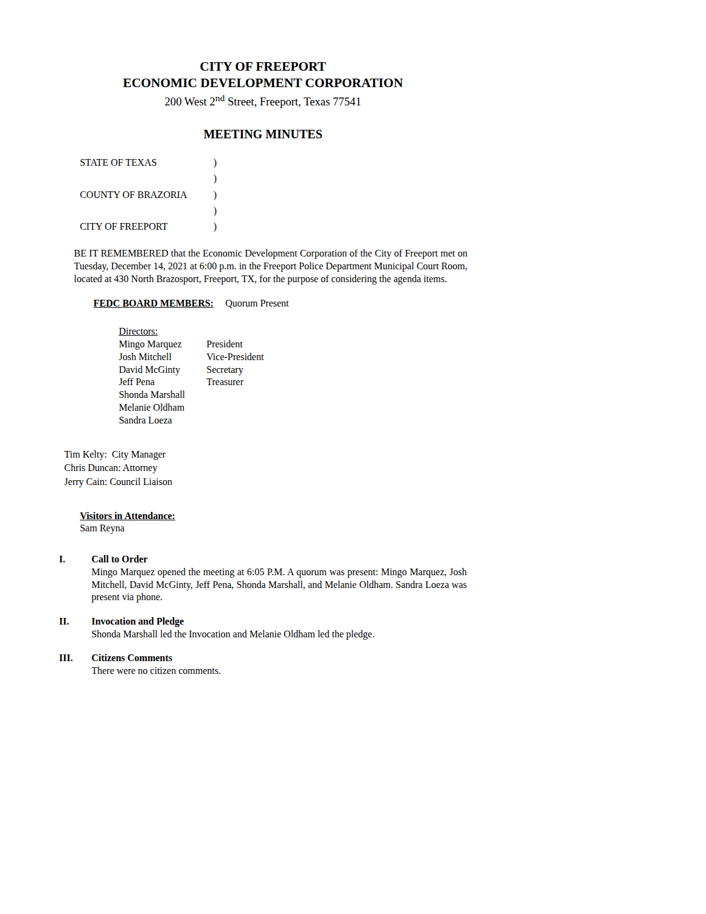CITY OF FREEPORT
ECONOMIC DEVELOPMENT CORPORATION 200 West 2nd Street, Freeport, Texas 77541
MEETING MINUTES
| STATE OF TEXAS | ) |
| | ) |
| COUNTY OF BRAZORIA | ) |
| | ) |
| CITY OF FREEPORT | ) |
BE IT REMEMBERED that the Economic Development Corporation of the City of Freeport met on Tuesday, December 14, 2021 at 6:00 p.m. in the Freeport Police Department Municipal Court Room, located at 430 North Brazosport, Freeport, TX, for the purpose of considering the agenda items.
FEDC BOARD MEMBERS: Quorum Present
| Directors: | |
| Mingo Marquez | President |
| Josh Mitchell | Vice-President |
| David McGinty | Secretary |
| Jeff Pena | Treasurer |
| Shonda Marshall | |
| Melanie Oldham | |
| Sandra Loeza | |
Tim Kelty: City Manager
Chris Duncan: Attorney
Jerry Cain: Council Liaison
Visitors in Attendance:
Sam Reyna
| I. | Call to Order Mingo Marquez opened the meeting at 6:05 P.M. A quorum was present: Mingo Marquez, Josh Mitchell, David McGinty, Jeff Pena, Shonda Marshall, and Melanie Oldham. Sandra Loeza was present via phone. |
| II. | Invocation and Pledge Shonda Marshall led the Invocation and Melanie Oldham led the pledge. |
| III. | Citizens Comments There were no citizen comments. |